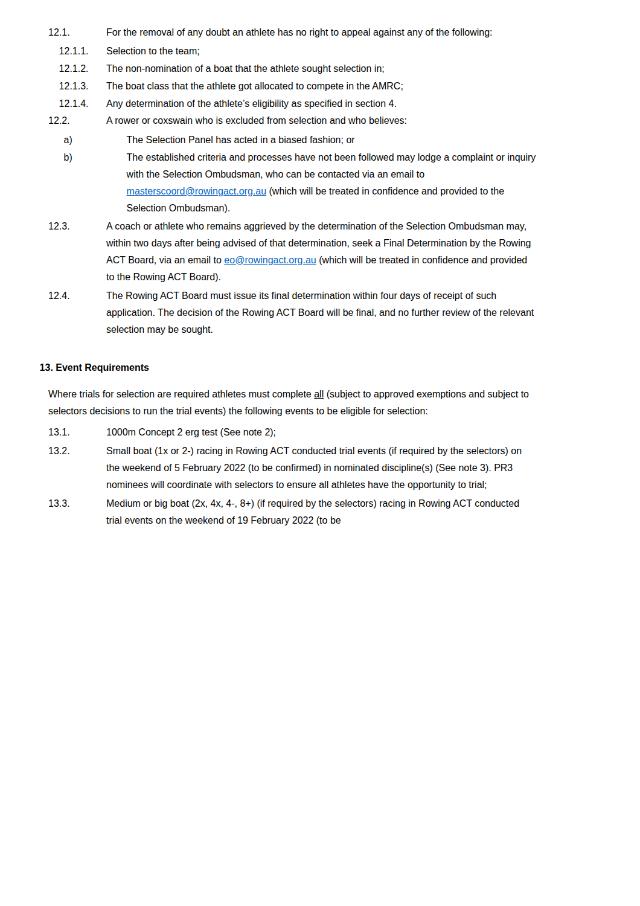12.1. For the removal of any doubt an athlete has no right to appeal against any of the following:
12.1.1. Selection to the team;
12.1.2. The non-nomination of a boat that the athlete sought selection in;
12.1.3. The boat class that the athlete got allocated to compete in the AMRC;
12.1.4. Any determination of the athlete’s eligibility as specified in section 4.
12.2. A rower or coxswain who is excluded from selection and who believes:
a) The Selection Panel has acted in a biased fashion; or
b) The established criteria and processes have not been followed may lodge a complaint or inquiry with the Selection Ombudsman, who can be contacted via an email to masterscoord@rowingact.org.au (which will be treated in confidence and provided to the Selection Ombudsman).
12.3. A coach or athlete who remains aggrieved by the determination of the Selection Ombudsman may, within two days after being advised of that determination, seek a Final Determination by the Rowing ACT Board, via an email to eo@rowingact.org.au (which will be treated in confidence and provided to the Rowing ACT Board).
12.4. The Rowing ACT Board must issue its final determination within four days of receipt of such application. The decision of the Rowing ACT Board will be final, and no further review of the relevant selection may be sought.
13. Event Requirements
Where trials for selection are required athletes must complete all (subject to approved exemptions and subject to selectors decisions to run the trial events) the following events to be eligible for selection:
13.1. 1000m Concept 2 erg test (See note 2);
13.2. Small boat (1x or 2-) racing in Rowing ACT conducted trial events (if required by the selectors) on the weekend of 5 February 2022 (to be confirmed) in nominated discipline(s) (See note 3). PR3 nominees will coordinate with selectors to ensure all athletes have the opportunity to trial;
13.3. Medium or big boat (2x, 4x, 4-, 8+) (if required by the selectors) racing in Rowing ACT conducted trial events on the weekend of 19 February 2022 (to be